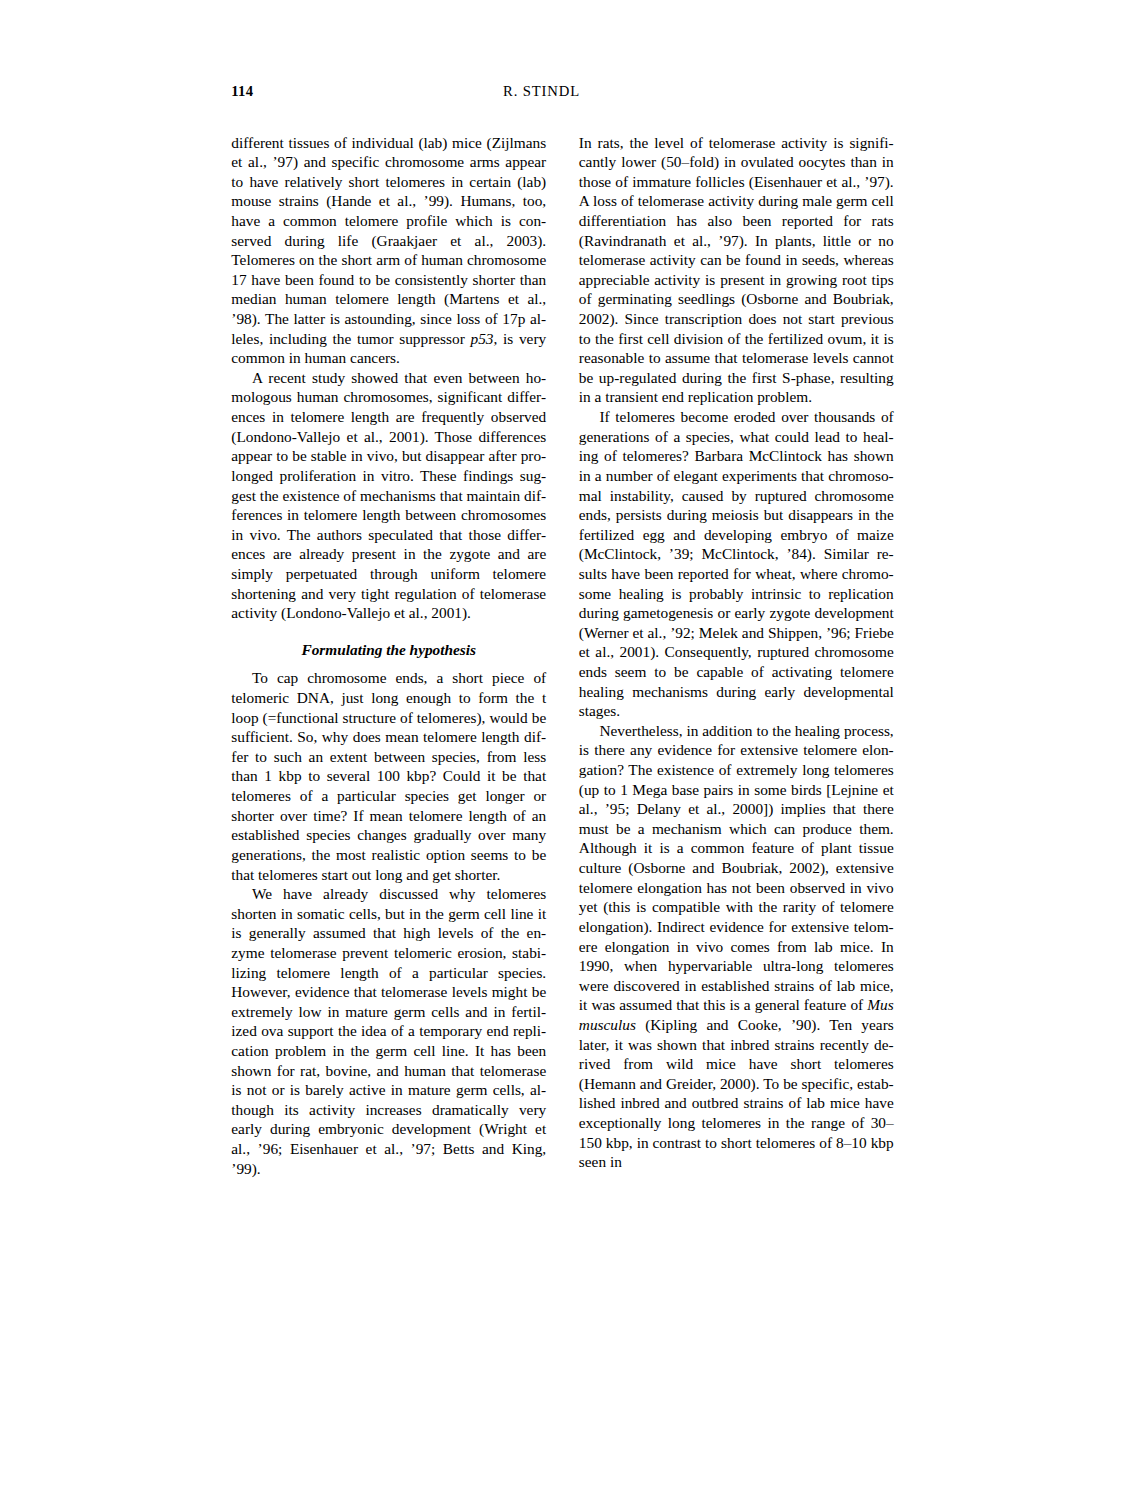114 R. STINDL
different tissues of individual (lab) mice (Zijlmans et al., ’97) and specific chromosome arms appear to have relatively short telomeres in certain (lab) mouse strains (Hande et al., ’99). Humans, too, have a common telomere profile which is conserved during life (Graakjaer et al., 2003). Telomeres on the short arm of human chromosome 17 have been found to be consistently shorter than median human telomere length (Martens et al., ’98). The latter is astounding, since loss of 17p alleles, including the tumor suppressor p53, is very common in human cancers.
A recent study showed that even between homologous human chromosomes, significant differences in telomere length are frequently observed (Londono-Vallejo et al., 2001). Those differences appear to be stable in vivo, but disappear after prolonged proliferation in vitro. These findings suggest the existence of mechanisms that maintain differences in telomere length between chromosomes in vivo. The authors speculated that those differences are already present in the zygote and are simply perpetuated through uniform telomere shortening and very tight regulation of telomerase activity (Londono-Vallejo et al., 2001).
Formulating the hypothesis
To cap chromosome ends, a short piece of telomeric DNA, just long enough to form the t loop (=functional structure of telomeres), would be sufficient. So, why does mean telomere length differ to such an extent between species, from less than 1 kbp to several 100 kbp? Could it be that telomeres of a particular species get longer or shorter over time? If mean telomere length of an established species changes gradually over many generations, the most realistic option seems to be that telomeres start out long and get shorter.
We have already discussed why telomeres shorten in somatic cells, but in the germ cell line it is generally assumed that high levels of the enzyme telomerase prevent telomeric erosion, stabilizing telomere length of a particular species. However, evidence that telomerase levels might be extremely low in mature germ cells and in fertilized ova support the idea of a temporary end replication problem in the germ cell line. It has been shown for rat, bovine, and human that telomerase is not or is barely active in mature germ cells, although its activity increases dramatically very early during embryonic development (Wright et al., ’96; Eisenhauer et al., ’97; Betts and King, ’99).
In rats, the level of telomerase activity is significantly lower (50–fold) in ovulated oocytes than in those of immature follicles (Eisenhauer et al., ’97). A loss of telomerase activity during male germ cell differentiation has also been reported for rats (Ravindranath et al., ’97). In plants, little or no telomerase activity can be found in seeds, whereas appreciable activity is present in growing root tips of germinating seedlings (Osborne and Boubriak, 2002). Since transcription does not start previous to the first cell division of the fertilized ovum, it is reasonable to assume that telomerase levels cannot be up-regulated during the first S-phase, resulting in a transient end replication problem.
If telomeres become eroded over thousands of generations of a species, what could lead to healing of telomeres? Barbara McClintock has shown in a number of elegant experiments that chromosomal instability, caused by ruptured chromosome ends, persists during meiosis but disappears in the fertilized egg and developing embryo of maize (McClintock, ’39; McClintock, ’84). Similar results have been reported for wheat, where chromosome healing is probably intrinsic to replication during gametogenesis or early zygote development (Werner et al., ’92; Melek and Shippen, ’96; Friebe et al., 2001). Consequently, ruptured chromosome ends seem to be capable of activating telomere healing mechanisms during early developmental stages.
Nevertheless, in addition to the healing process, is there any evidence for extensive telomere elongation? The existence of extremely long telomeres (up to 1 Mega base pairs in some birds [Lejnine et al., ’95; Delany et al., 2000]) implies that there must be a mechanism which can produce them. Although it is a common feature of plant tissue culture (Osborne and Boubriak, 2002), extensive telomere elongation has not been observed in vivo yet (this is compatible with the rarity of telomere elongation). Indirect evidence for extensive telomere elongation in vivo comes from lab mice. In 1990, when hypervariable ultra-long telomeres were discovered in established strains of lab mice, it was assumed that this is a general feature of Mus musculus (Kipling and Cooke, ’90). Ten years later, it was shown that inbred strains recently derived from wild mice have short telomeres (Hemann and Greider, 2000). To be specific, established inbred and outbred strains of lab mice have exceptionally long telomeres in the range of 30–150 kbp, in contrast to short telomeres of 8–10 kbp seen in